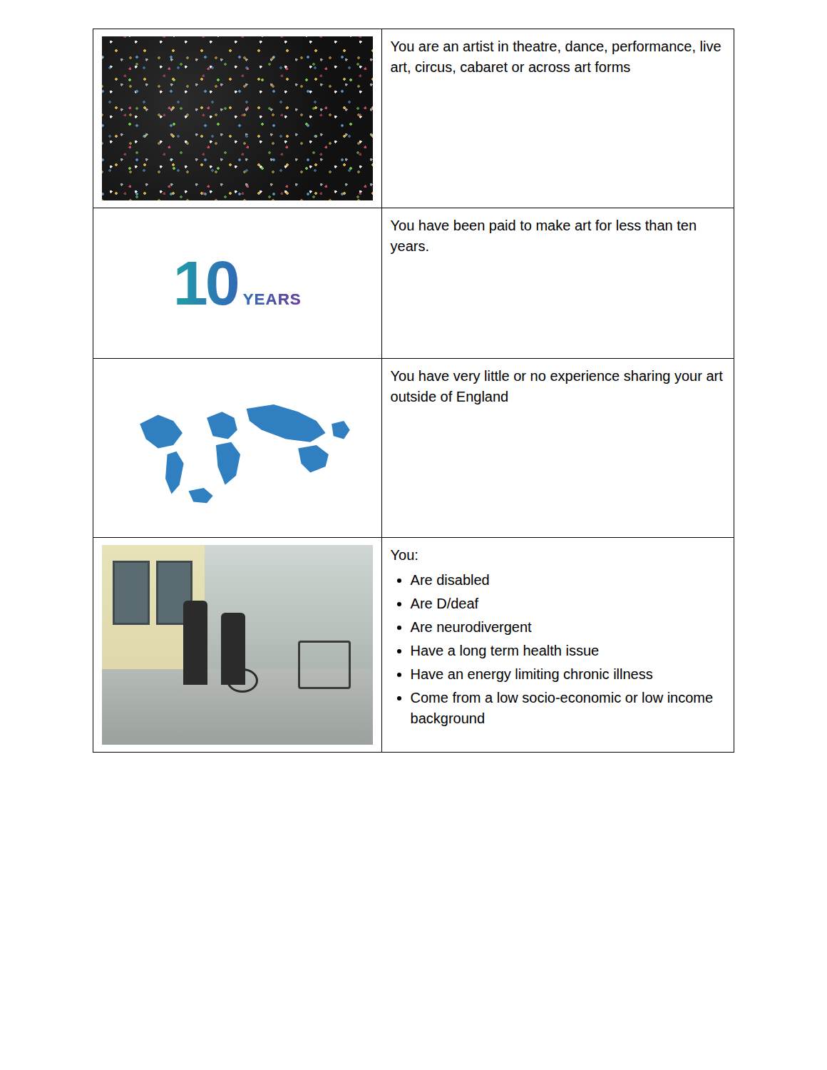| | You are an artist in theatre, dance, performance, live art, circus, cabaret or across art forms |
| 10 YEARS | You have been paid to make art for less than ten years. |
| | You have very little or no experience sharing your art outside of England |
| | You: Are disabled Are D/deaf Are neurodivergent Have a long term health issue Have an energy limiting chronic illness Come from a low socio-economic or low income background |